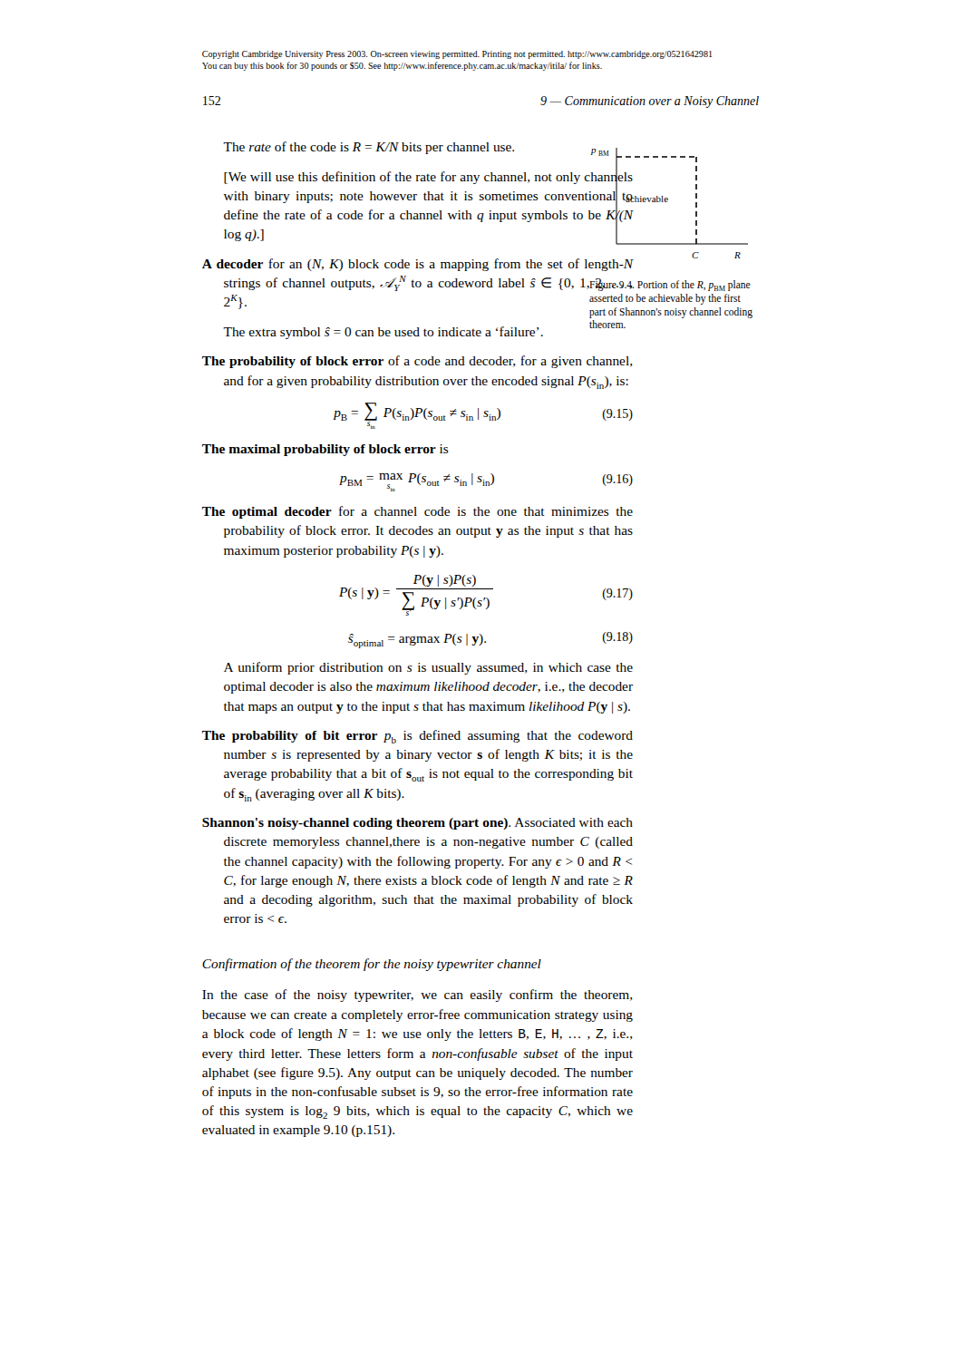Copyright Cambridge University Press 2003. On-screen viewing permitted. Printing not permitted. http://www.cambridge.org/0521642981
You can buy this book for 30 pounds or $50. See http://www.inference.phy.cam.ac.uk/mackay/itila/ for links.
152 9 — Communication over a Noisy Channel
p BM achievable C R
Figure 9.4. Portion of the R, pBM plane asserted to be achievable by the first part of Shannon's noisy channel coding theorem.
The rate of the code is R = K/N bits per channel use.
[We will use this definition of the rate for any channel, not only channels with binary inputs; note however that it is sometimes conventional to define the rate of a code for a channel with q input symbols to be K/(N log q).]
A decoder for an (N, K) block code is a mapping from the set of length-N strings of channel outputs, 𝒜YN to a codeword label ŝ ∈ {0, 1, 2, … , 2K}.
The extra symbol ŝ = 0 can be used to indicate a ‘failure’.
The probability of block error of a code and decoder, for a given channel, and for a given probability distribution over the encoded signal P(sin), is:
pB = ∑sin P(sin)P(sout ≠ sin | sin) (9.15)
The maximal probability of block error is
pBM = max sin P(sout ≠ sin | sin) (9.16)
The optimal decoder for a channel code is the one that minimizes the probability of block error. It decodes an output y as the input s that has maximum posterior probability P(s | y).
P(s | y) = P(y | s)P(s) ∑s′ P(y | s′)P(s′) (9.17)
ŝoptimal = argmax P(s | y). (9.18)
A uniform prior distribution on s is usually assumed, in which case the optimal decoder is also the maximum likelihood decoder, i.e., the decoder that maps an output y to the input s that has maximum likelihood P(y | s).
The probability of bit error pb is defined assuming that the codeword number s is represented by a binary vector s of length K bits; it is the average probability that a bit of sout is not equal to the corresponding bit of sin (averaging over all K bits).
Shannon's noisy-channel coding theorem (part one). Associated with each discrete memoryless channel,there is a non-negative number C (called the channel capacity) with the following property. For any ϵ > 0 and R < C, for large enough N, there exists a block code of length N and rate ≥ R and a decoding algorithm, such that the maximal probability of block error is < ϵ.
Confirmation of the theorem for the noisy typewriter channel
In the case of the noisy typewriter, we can easily confirm the theorem, because we can create a completely error-free communication strategy using a block code of length N = 1: we use only the letters B, E, H, … , Z, i.e., every third letter. These letters form a non-confusable subset of the input alphabet (see figure 9.5). Any output can be uniquely decoded. The number of inputs in the non-confusable subset is 9, so the error-free information rate of this system is log2 9 bits, which is equal to the capacity C, which we evaluated in example 9.10 (p.151).